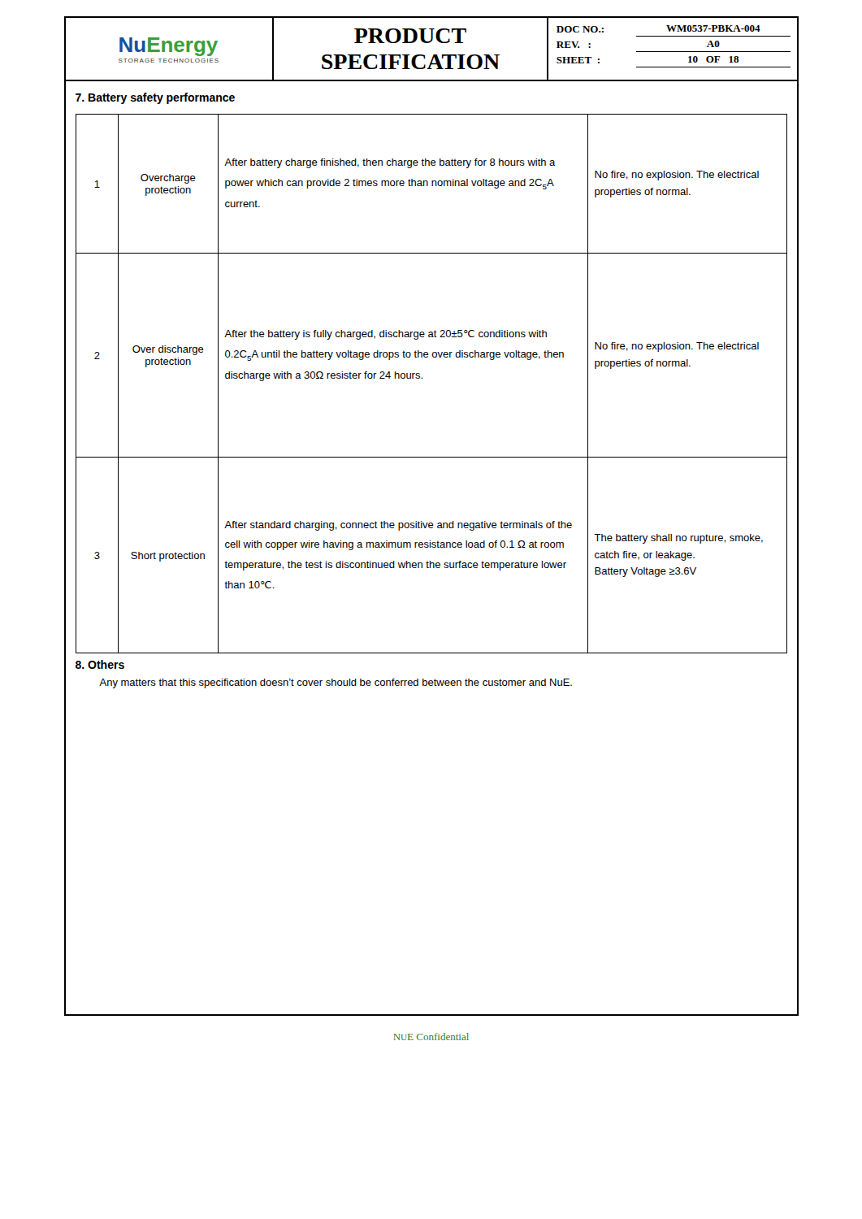Nu Energy
STORAGE TECHNOLOGIES
PRODUCT
SPECIFICATION
| DOC NO.: | WM0537-PBKA-004 |
| REV. : | A0 |
| SHEET : | 10 OF 18 |
7. Battery safety performance
| 1 | Overcharge protection | After battery charge finished, then charge the battery for 8 hours with a power which can provide 2 times more than nominal voltage and 2C 5 A current. | No fire, no explosion. The electrical properties of normal. |
| 2 | Over discharge protection | After the battery is fully charged, discharge at 20±5℃ conditions with 0.2C 5 A until the battery voltage drops to the over discharge voltage, then discharge with a 30Ω resister for 24 hours. | No fire, no explosion. The electrical properties of normal. |
| 3 | Short protection | After standard charging, connect the positive and negative terminals of the cell with copper wire having a maximum resistance load of 0.1 Ω at room temperature, the test is discontinued when the surface temperature lower than 10℃. | The battery shall no rupture, smoke, catch fire, or leakage. Battery Voltage ≥3.6V |
8. Others
Any matters that this specification doesn’t cover should be conferred between the customer and NuE.
NUE Confidential